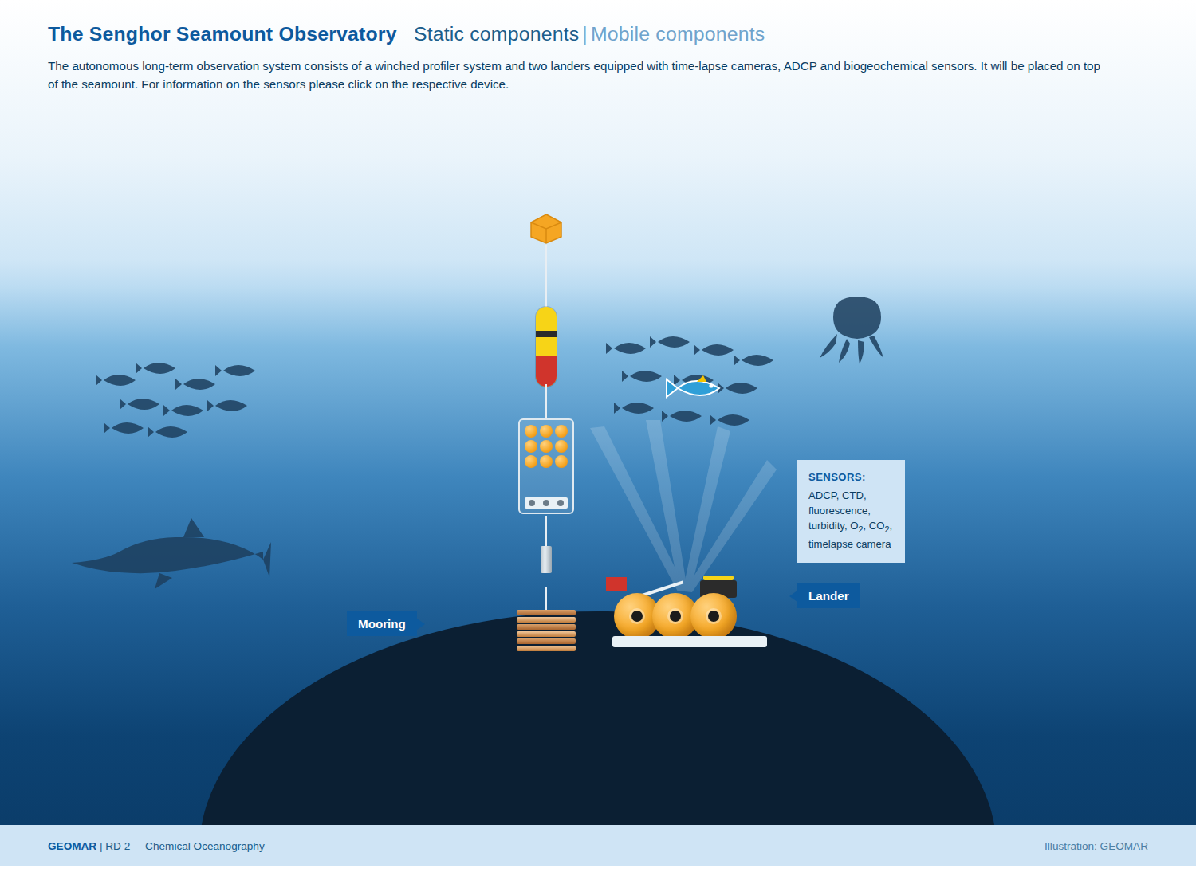The Senghor Seamount Observatory Static components|Mobile components
The autonomous long-term observation system consists of a winched profiler system and two landers equipped with time-lapse cameras, ADCP and biogeochemical sensors. It will be placed on top of the seamount. For information on the sensors please click on the respective device.
Mooring
Lander
SENSORS:
ADCP, CTD, fluorescence, turbidity, O2, CO2, timelapse camera
GEOMAR | RD 2 – Chemical Oceanography
Illustration: GEOMAR